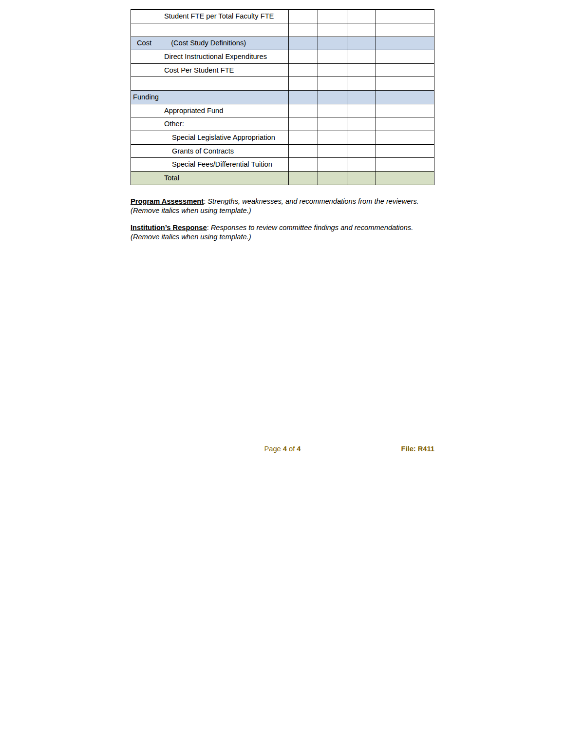| Student FTE per Total Faculty FTE | | | | | |
| Cost (Cost Study Definitions) | | | | | |
| Direct Instructional Expenditures | | | | | |
| Cost Per Student FTE | | | | | |
| Funding | | | | | |
| Appropriated Fund | | | | | |
| Other: | | | | | |
| Special Legislative Appropriation | | | | | |
| Grants of Contracts | | | | | |
| Special Fees/Differential Tuition | | | | | |
| Total | | | | | |
Program Assessment: Strengths, weaknesses, and recommendations from the reviewers. (Remove italics when using template.)
Institution’s Response: Responses to review committee findings and recommendations. (Remove italics when using template.)
Page 4 of 4 File: R411